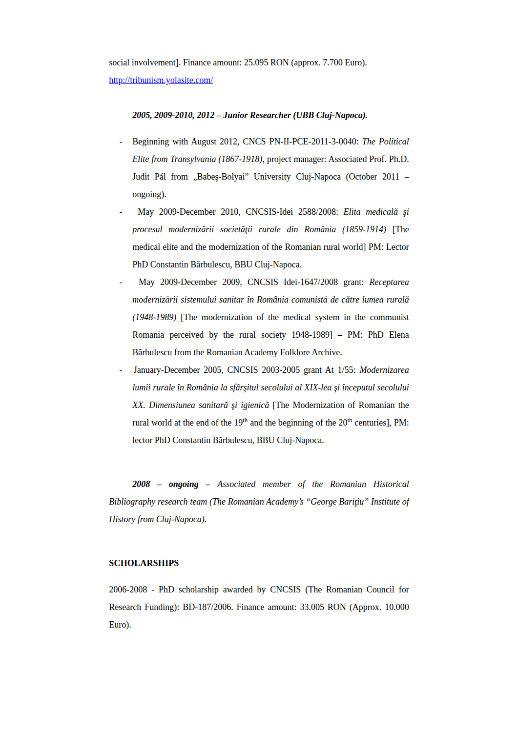social involvement]. Finance amount: 25.095 RON (approx. 7.700 Euro).
http://tribunism.yolasite.com/
2005, 2009-2010, 2012 – Junior Researcher (UBB Cluj-Napoca).
- Beginning with August 2012, CNCS PN-II-PCE-2011-3-0040: The Political Elite from Transylvania (1867-1918), project manager: Associated Prof. Ph.D. Judit Pál from „Babeş-Bolyai” University Cluj-Napoca (October 2011 – ongoing).
- May 2009-December 2010, CNCSIS-Idei 2588/2008: Elita medicală şi procesul modernizării societăţii rurale din România (1859-1914) [The medical elite and the modernization of the Romanian rural world] PM: Lector PhD Constantin Bărbulescu, BBU Cluj-Napoca.
- May 2009-December 2009, CNCSIS Idei-1647/2008 grant: Receptarea modernizării sistemului sanitar în România comunistă de către lumea rurală (1948-1989) [The modernization of the medical system in the communist Romania perceived by the rural society 1948-1989] – PM: PhD Elena Bărbulescu from the Romanian Academy Folklore Archive.
- January-December 2005, CNCSIS 2003-2005 grant At 1/55: Modernizarea lumii rurale în România la sfârşitul secolului al XIX-lea şi începutul secolului XX. Dimensiunea sanitară şi igienică [The Modernization of Romanian the rural world at the end of the 19th and the beginning of the 20th centuries], PM: lector PhD Constantin Bărbulescu, BBU Cluj-Napoca.
2008 – ongoing – Associated member of the Romanian Historical Bibliography research team (The Romanian Academy’s “George Bariţiu” Institute of History from Cluj-Napoca).
SCHOLARSHIPS
2006-2008 - PhD scholarship awarded by CNCSIS (The Romanian Council for Research Funding): BD-187/2006. Finance amount: 33.005 RON (Approx. 10.000 Euro).